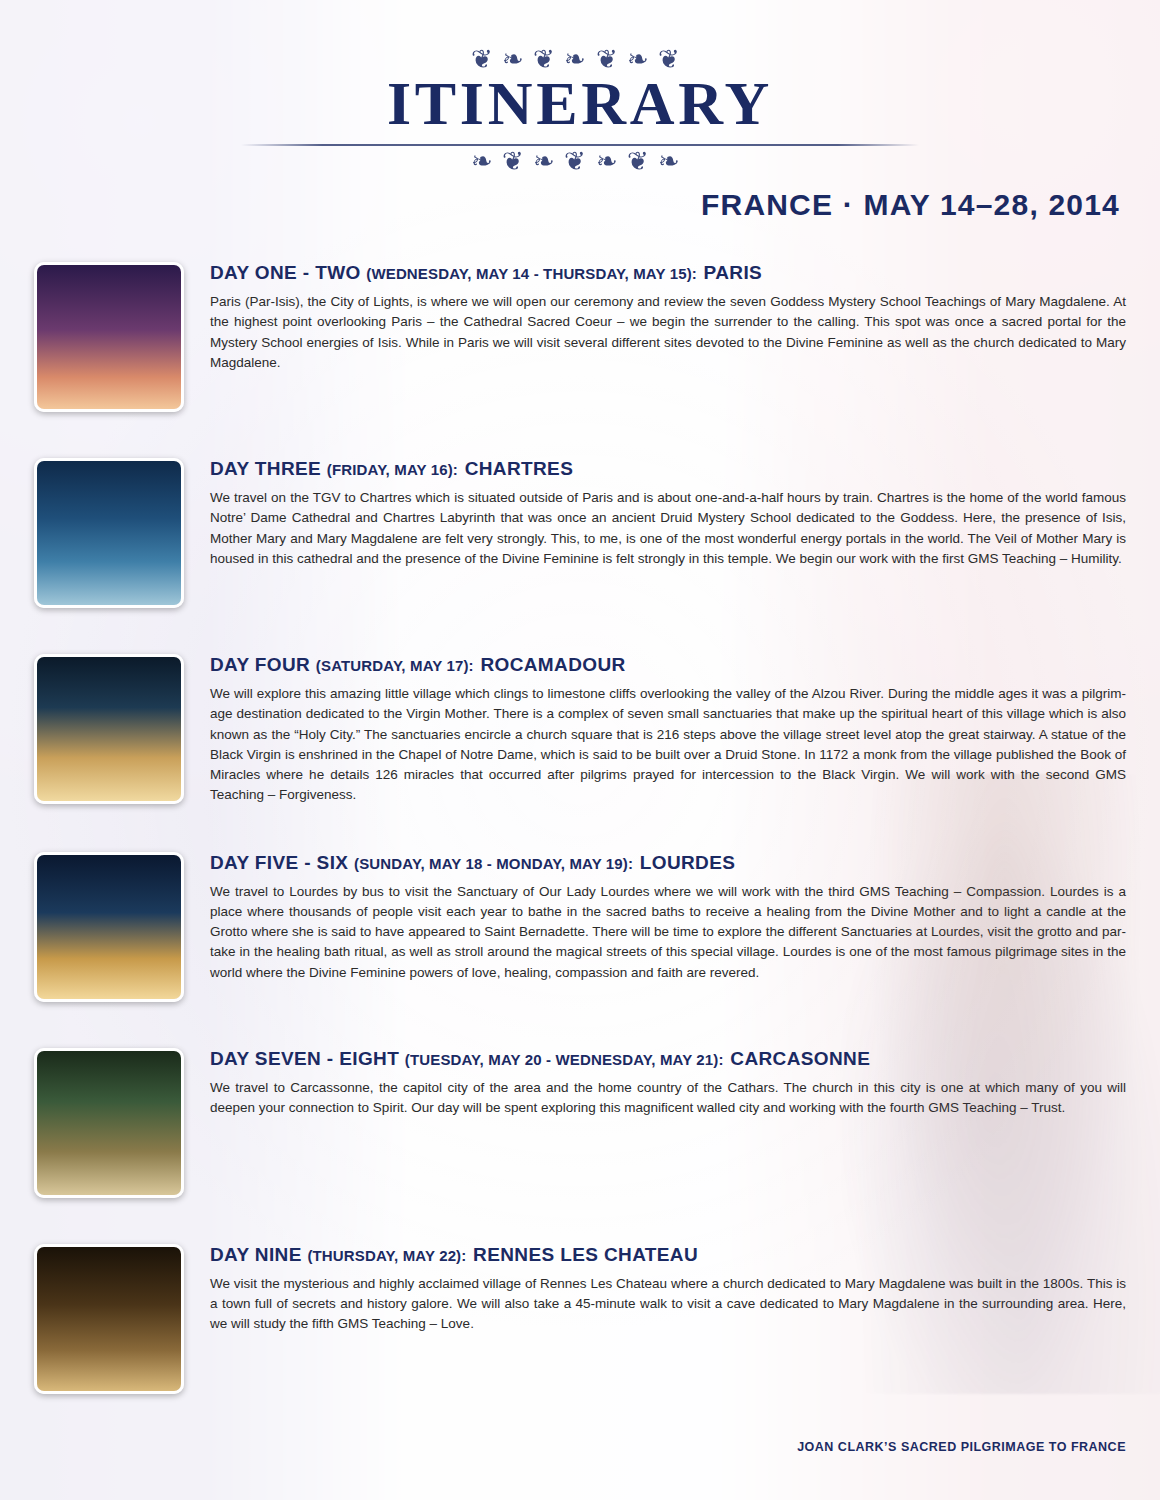❦❧❦❧❦❧❦
ITINERARY
❧❦❧❦❧❦❧
FRANCE · MAY 14–28, 2014
DAY ONE - TWO (WEDNESDAY, MAY 14 - THURSDAY, MAY 15): PARIS
Paris (Par-Isis), the City of Lights, is where we will open our ceremony and review the seven Goddess Mystery School Teachings of Mary Magdalene. At the highest point overlooking Paris – the Cathedral Sacred Coeur – we begin the surrender to the calling. This spot was once a sacred portal for the Mystery School energies of Isis. While in Paris we will visit several different sites devoted to the Divine Feminine as well as the church dedicated to Mary Magdalene.
DAY THREE (FRIDAY, MAY 16): CHARTRES
We travel on the TGV to Chartres which is situated outside of Paris and is about one-and-a-half hours by train. Chartres is the home of the world famous Notre’ Dame Cathedral and Chartres Labyrinth that was once an ancient Druid Mystery School dedicated to the Goddess. Here, the presence of Isis, Mother Mary and Mary Magdalene are felt very strongly. This, to me, is one of the most wonderful energy portals in the world. The Veil of Mother Mary is housed in this cathedral and the presence of the Divine Feminine is felt strongly in this temple. We begin our work with the first GMS Teaching – Humility.
DAY FOUR (SATURDAY, MAY 17): ROCAMADOUR
We will explore this amazing little village which clings to limestone cliffs overlooking the valley of the Alzou River. During the middle ages it was a pilgrimage destination dedicated to the Virgin Mother. There is a complex of seven small sanctuaries that make up the spiritual heart of this village which is also known as the “Holy City.” The sanctuaries encircle a church square that is 216 steps above the village street level atop the great stairway. A statue of the Black Virgin is enshrined in the Chapel of Notre Dame, which is said to be built over a Druid Stone. In 1172 a monk from the village published the Book of Miracles where he details 126 miracles that occurred after pilgrims prayed for intercession to the Black Virgin. We will work with the second GMS Teaching – Forgiveness.
DAY FIVE - SIX (SUNDAY, MAY 18 - MONDAY, MAY 19): LOURDES
We travel to Lourdes by bus to visit the Sanctuary of Our Lady Lourdes where we will work with the third GMS Teaching – Compassion. Lourdes is a place where thousands of people visit each year to bathe in the sacred baths to receive a healing from the Divine Mother and to light a candle at the Grotto where she is said to have appeared to Saint Bernadette. There will be time to explore the different Sanctuaries at Lourdes, visit the grotto and partake in the healing bath ritual, as well as stroll around the magical streets of this special village. Lourdes is one of the most famous pilgrimage sites in the world where the Divine Feminine powers of love, healing, compassion and faith are revered.
DAY SEVEN - EIGHT (TUESDAY, MAY 20 - WEDNESDAY, MAY 21): CARCASONNE
We travel to Carcassonne, the capitol city of the area and the home country of the Cathars. The church in this city is one at which many of you will deepen your connection to Spirit. Our day will be spent exploring this magnificent walled city and working with the fourth GMS Teaching – Trust.
DAY NINE (THURSDAY, MAY 22): RENNES LES CHATEAU
We visit the mysterious and highly acclaimed village of Rennes Les Chateau where a church dedicated to Mary Magdalene was built in the 1800s. This is a town full of secrets and history galore. We will also take a 45-minute walk to visit a cave dedicated to Mary Magdalene in the surrounding area. Here, we will study the fifth GMS Teaching – Love.
JOAN CLARK’S SACRED PILGRIMAGE TO FRANCE